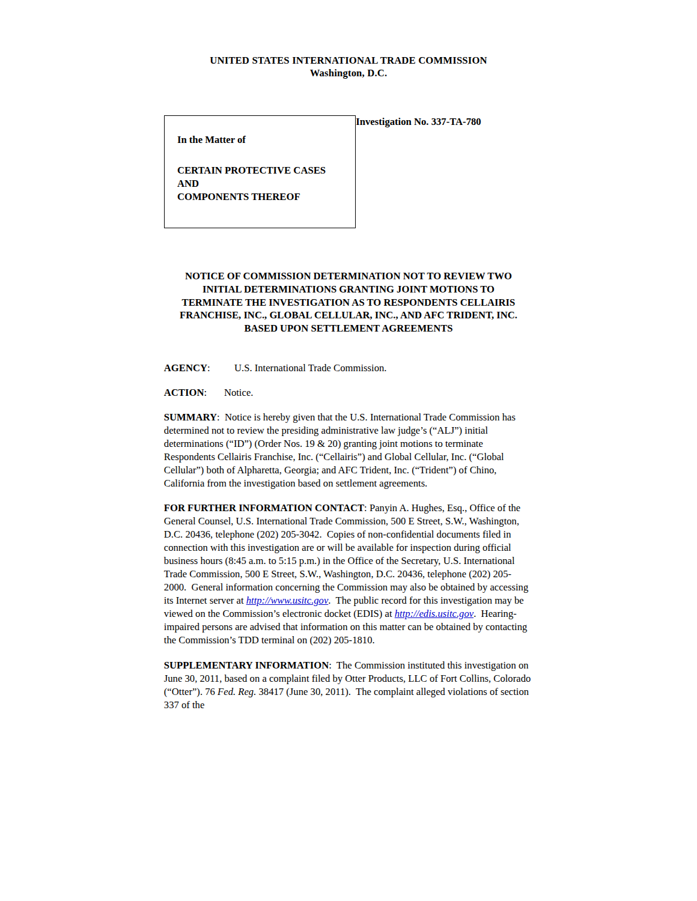UNITED STATES INTERNATIONAL TRADE COMMISSION Washington, D.C.
| In the Matter of CERTAIN PROTECTIVE CASES AND COMPONENTS THEREOF | Investigation No. 337-TA-780 |
NOTICE OF COMMISSION DETERMINATION NOT TO REVIEW TWO INITIAL DETERMINATIONS GRANTING JOINT MOTIONS TO TERMINATE THE INVESTIGATION AS TO RESPONDENTS CELLAIRIS FRANCHISE, INC., GLOBAL CELLULAR, INC., AND AFC TRIDENT, INC. BASED UPON SETTLEMENT AGREEMENTS
AGENCY: U.S. International Trade Commission.
ACTION: Notice.
SUMMARY: Notice is hereby given that the U.S. International Trade Commission has determined not to review the presiding administrative law judge’s (“ALJ”) initial determinations (“ID”) (Order Nos. 19 & 20) granting joint motions to terminate Respondents Cellairis Franchise, Inc. (“Cellairis”) and Global Cellular, Inc. (“Global Cellular”) both of Alpharetta, Georgia; and AFC Trident, Inc. (“Trident”) of Chino, California from the investigation based on settlement agreements.
FOR FURTHER INFORMATION CONTACT: Panyin A. Hughes, Esq., Office of the General Counsel, U.S. International Trade Commission, 500 E Street, S.W., Washington, D.C. 20436, telephone (202) 205-3042. Copies of non-confidential documents filed in connection with this investigation are or will be available for inspection during official business hours (8:45 a.m. to 5:15 p.m.) in the Office of the Secretary, U.S. International Trade Commission, 500 E Street, S.W., Washington, D.C. 20436, telephone (202) 205-2000. General information concerning the Commission may also be obtained by accessing its Internet server at http://www.usitc.gov. The public record for this investigation may be viewed on the Commission’s electronic docket (EDIS) at http://edis.usitc.gov. Hearing-impaired persons are advised that information on this matter can be obtained by contacting the Commission’s TDD terminal on (202) 205-1810.
SUPPLEMENTARY INFORMATION: The Commission instituted this investigation on June 30, 2011, based on a complaint filed by Otter Products, LLC of Fort Collins, Colorado (“Otter”). 76 Fed. Reg. 38417 (June 30, 2011). The complaint alleged violations of section 337 of the